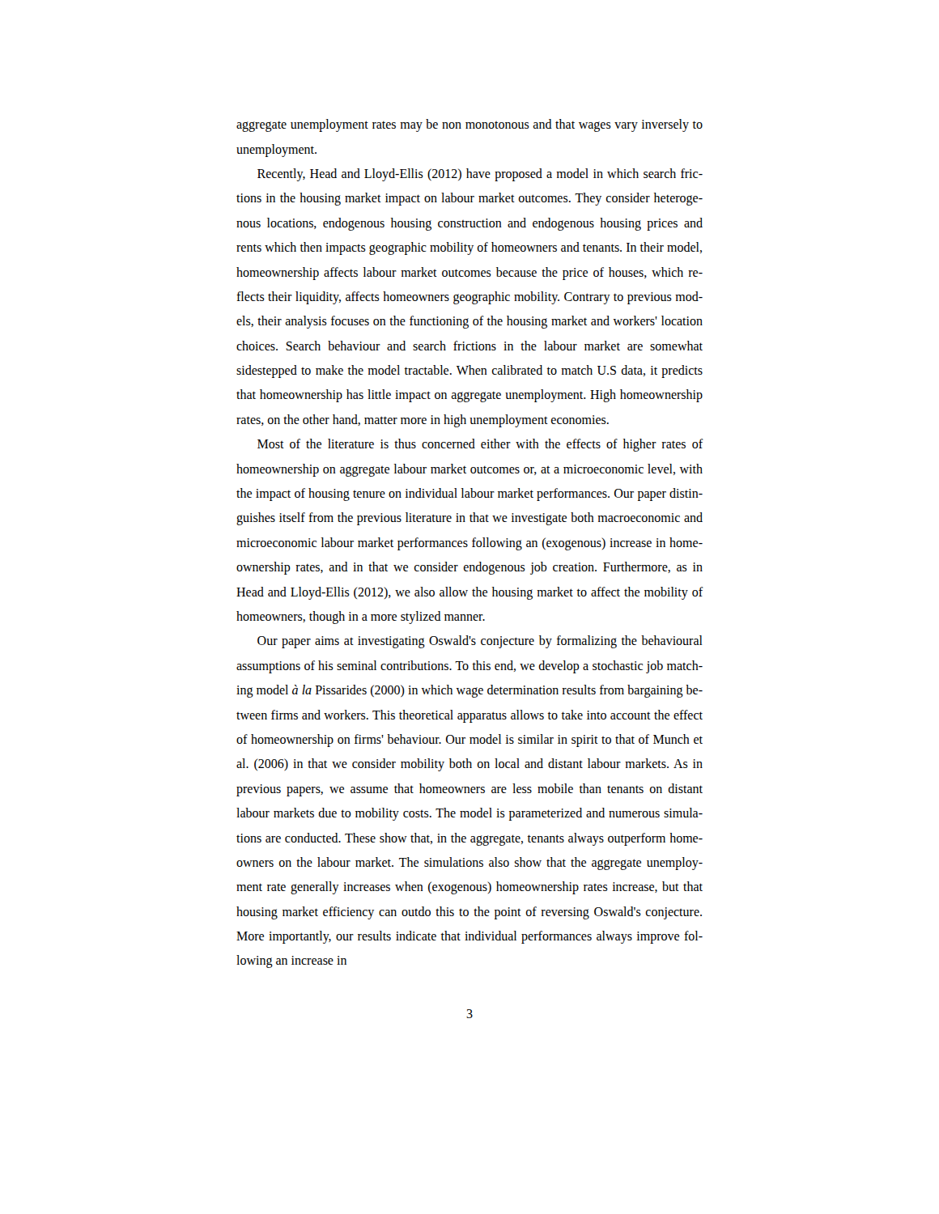aggregate unemployment rates may be non monotonous and that wages vary inversely to unemployment.
Recently, Head and Lloyd-Ellis (2012) have proposed a model in which search frictions in the housing market impact on labour market outcomes. They consider heterogenous locations, endogenous housing construction and endogenous housing prices and rents which then impacts geographic mobility of homeowners and tenants. In their model, homeownership affects labour market outcomes because the price of houses, which reflects their liquidity, affects homeowners geographic mobility. Contrary to previous models, their analysis focuses on the functioning of the housing market and workers' location choices. Search behaviour and search frictions in the labour market are somewhat sidestepped to make the model tractable. When calibrated to match U.S data, it predicts that homeownership has little impact on aggregate unemployment. High homeownership rates, on the other hand, matter more in high unemployment economies.
Most of the literature is thus concerned either with the effects of higher rates of homeownership on aggregate labour market outcomes or, at a microeconomic level, with the impact of housing tenure on individual labour market performances. Our paper distinguishes itself from the previous literature in that we investigate both macroeconomic and microeconomic labour market performances following an (exogenous) increase in homeownership rates, and in that we consider endogenous job creation. Furthermore, as in Head and Lloyd-Ellis (2012), we also allow the housing market to affect the mobility of homeowners, though in a more stylized manner.
Our paper aims at investigating Oswald's conjecture by formalizing the behavioural assumptions of his seminal contributions. To this end, we develop a stochastic job matching model à la Pissarides (2000) in which wage determination results from bargaining between firms and workers. This theoretical apparatus allows to take into account the effect of homeownership on firms' behaviour. Our model is similar in spirit to that of Munch et al. (2006) in that we consider mobility both on local and distant labour markets. As in previous papers, we assume that homeowners are less mobile than tenants on distant labour markets due to mobility costs. The model is parameterized and numerous simulations are conducted. These show that, in the aggregate, tenants always outperform homeowners on the labour market. The simulations also show that the aggregate unemployment rate generally increases when (exogenous) homeownership rates increase, but that housing market efficiency can outdo this to the point of reversing Oswald's conjecture. More importantly, our results indicate that individual performances always improve following an increase in
3